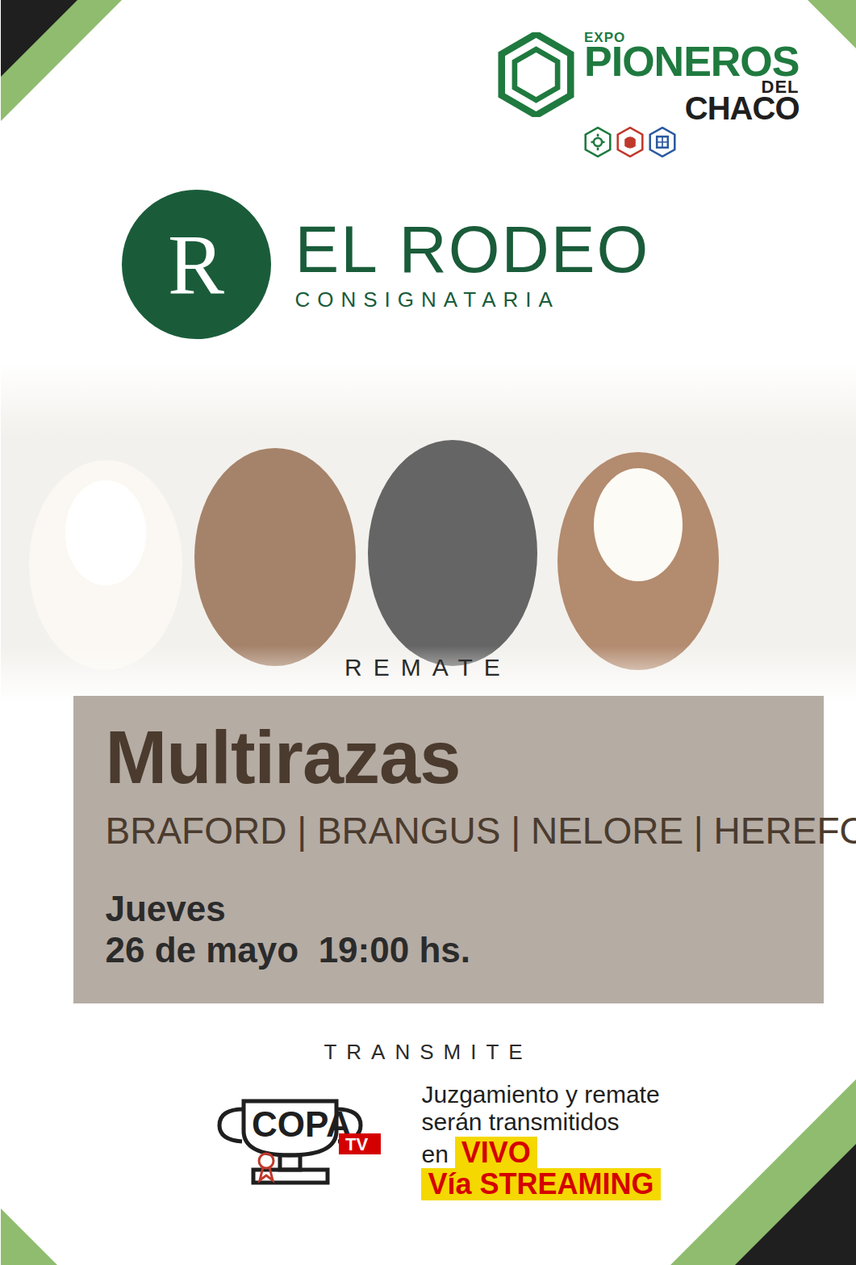EXPO PIONEROS DEL CHACO
R
EL RODEO CONSIGNATARIA
REMATE
Multirazas
BRAFORD | BRANGUS | NELORE | HEREFORD
Jueves
26 de mayo 19:00 hs.
TRANSMITE
COPA TV
Juzgamiento y remate serán transmitidos en VIVO Vía STREAMING